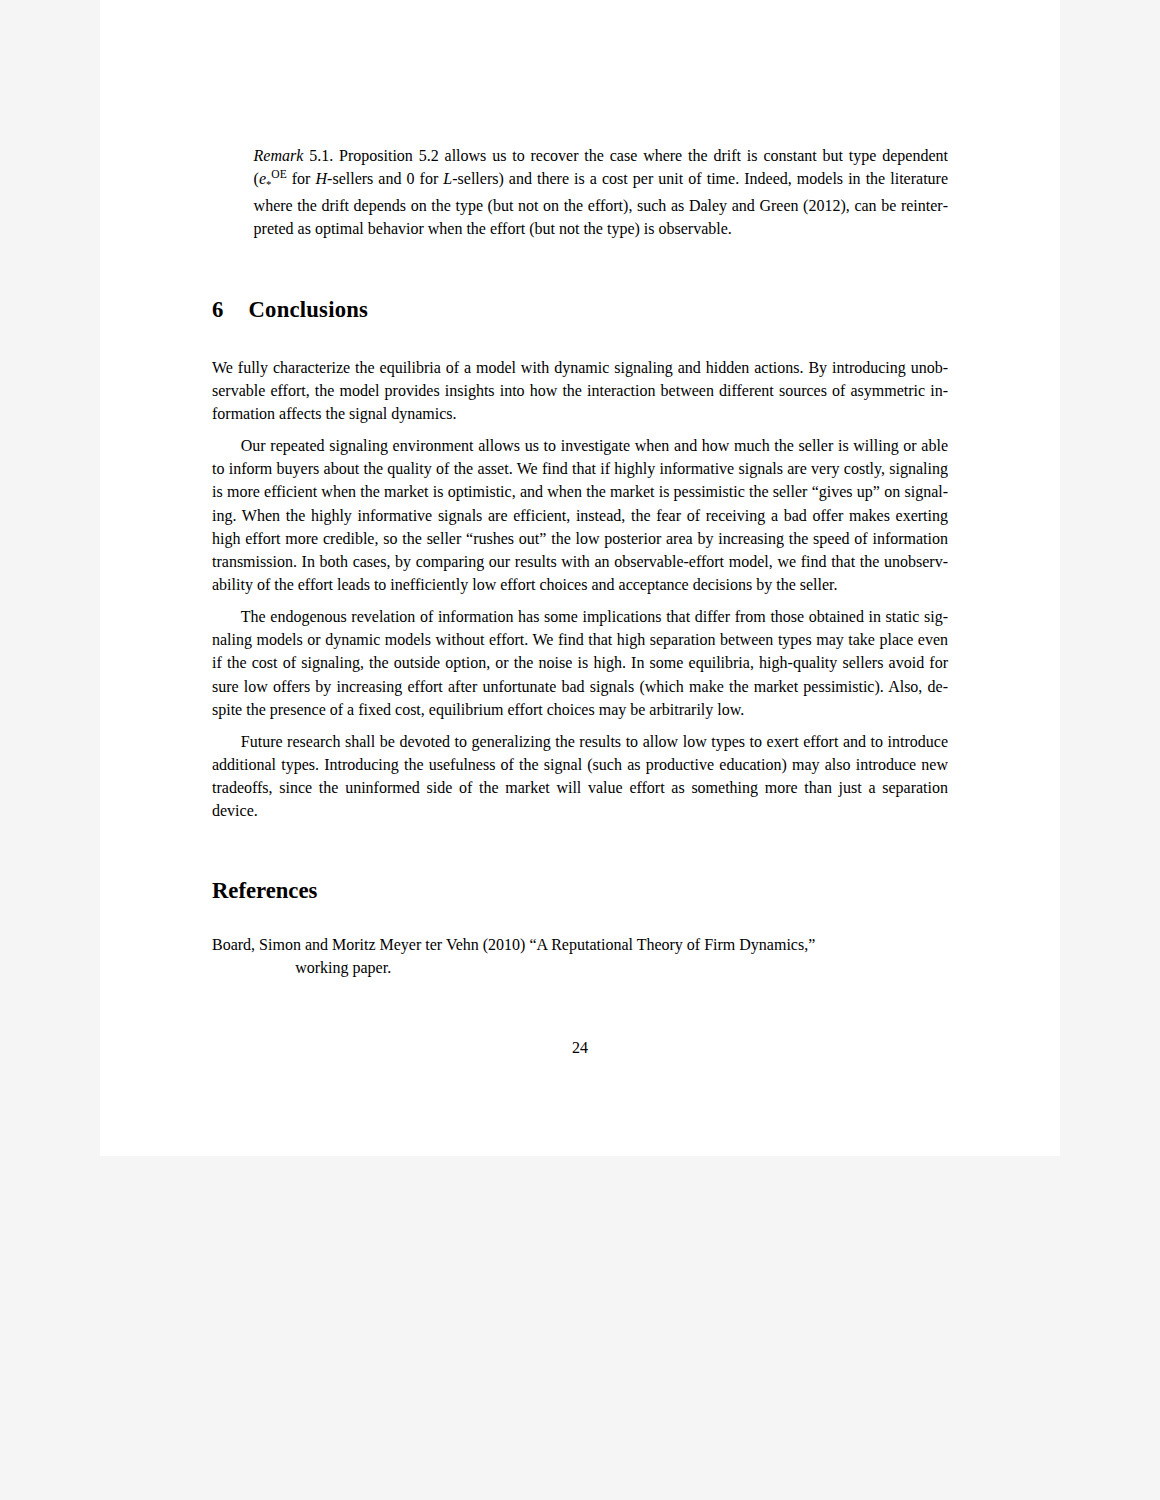Remark 5.1. Proposition 5.2 allows us to recover the case where the drift is constant but type dependent (e*OE for H-sellers and 0 for L-sellers) and there is a cost per unit of time. Indeed, models in the literature where the drift depends on the type (but not on the effort), such as Daley and Green (2012), can be reinterpreted as optimal behavior when the effort (but not the type) is observable.
6 Conclusions
We fully characterize the equilibria of a model with dynamic signaling and hidden actions. By introducing unobservable effort, the model provides insights into how the interaction between different sources of asymmetric information affects the signal dynamics.
Our repeated signaling environment allows us to investigate when and how much the seller is willing or able to inform buyers about the quality of the asset. We find that if highly informative signals are very costly, signaling is more efficient when the market is optimistic, and when the market is pessimistic the seller “gives up” on signaling. When the highly informative signals are efficient, instead, the fear of receiving a bad offer makes exerting high effort more credible, so the seller “rushes out” the low posterior area by increasing the speed of information transmission. In both cases, by comparing our results with an observable-effort model, we find that the unobservability of the effort leads to inefficiently low effort choices and acceptance decisions by the seller.
The endogenous revelation of information has some implications that differ from those obtained in static signaling models or dynamic models without effort. We find that high separation between types may take place even if the cost of signaling, the outside option, or the noise is high. In some equilibria, high-quality sellers avoid for sure low offers by increasing effort after unfortunate bad signals (which make the market pessimistic). Also, despite the presence of a fixed cost, equilibrium effort choices may be arbitrarily low.
Future research shall be devoted to generalizing the results to allow low types to exert effort and to introduce additional types. Introducing the usefulness of the signal (such as productive education) may also introduce new tradeoffs, since the uninformed side of the market will value effort as something more than just a separation device.
References
Board, Simon and Moritz Meyer ter Vehn (2010) “A Reputational Theory of Firm Dynamics,”working paper.
24